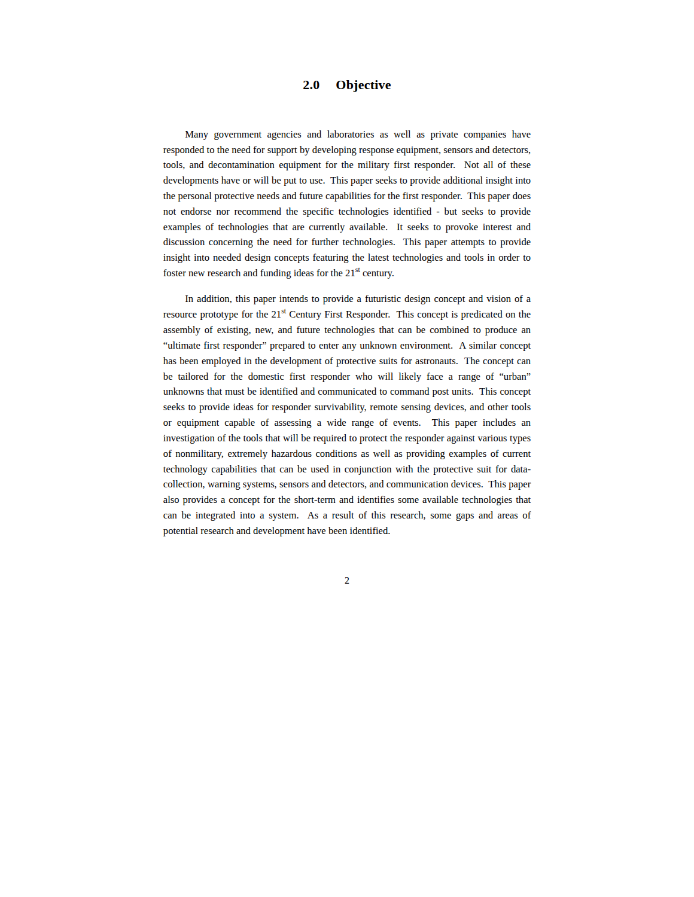2.0 Objective
Many government agencies and laboratories as well as private companies have responded to the need for support by developing response equipment, sensors and detectors, tools, and decontamination equipment for the military first responder. Not all of these developments have or will be put to use. This paper seeks to provide additional insight into the personal protective needs and future capabilities for the first responder. This paper does not endorse nor recommend the specific technologies identified - but seeks to provide examples of technologies that are currently available. It seeks to provoke interest and discussion concerning the need for further technologies. This paper attempts to provide insight into needed design concepts featuring the latest technologies and tools in order to foster new research and funding ideas for the 21st century.
In addition, this paper intends to provide a futuristic design concept and vision of a resource prototype for the 21st Century First Responder. This concept is predicated on the assembly of existing, new, and future technologies that can be combined to produce an “ultimate first responder” prepared to enter any unknown environment. A similar concept has been employed in the development of protective suits for astronauts. The concept can be tailored for the domestic first responder who will likely face a range of “urban” unknowns that must be identified and communicated to command post units. This concept seeks to provide ideas for responder survivability, remote sensing devices, and other tools or equipment capable of assessing a wide range of events. This paper includes an investigation of the tools that will be required to protect the responder against various types of nonmilitary, extremely hazardous conditions as well as providing examples of current technology capabilities that can be used in conjunction with the protective suit for data-collection, warning systems, sensors and detectors, and communication devices. This paper also provides a concept for the short-term and identifies some available technologies that can be integrated into a system. As a result of this research, some gaps and areas of potential research and development have been identified.
2